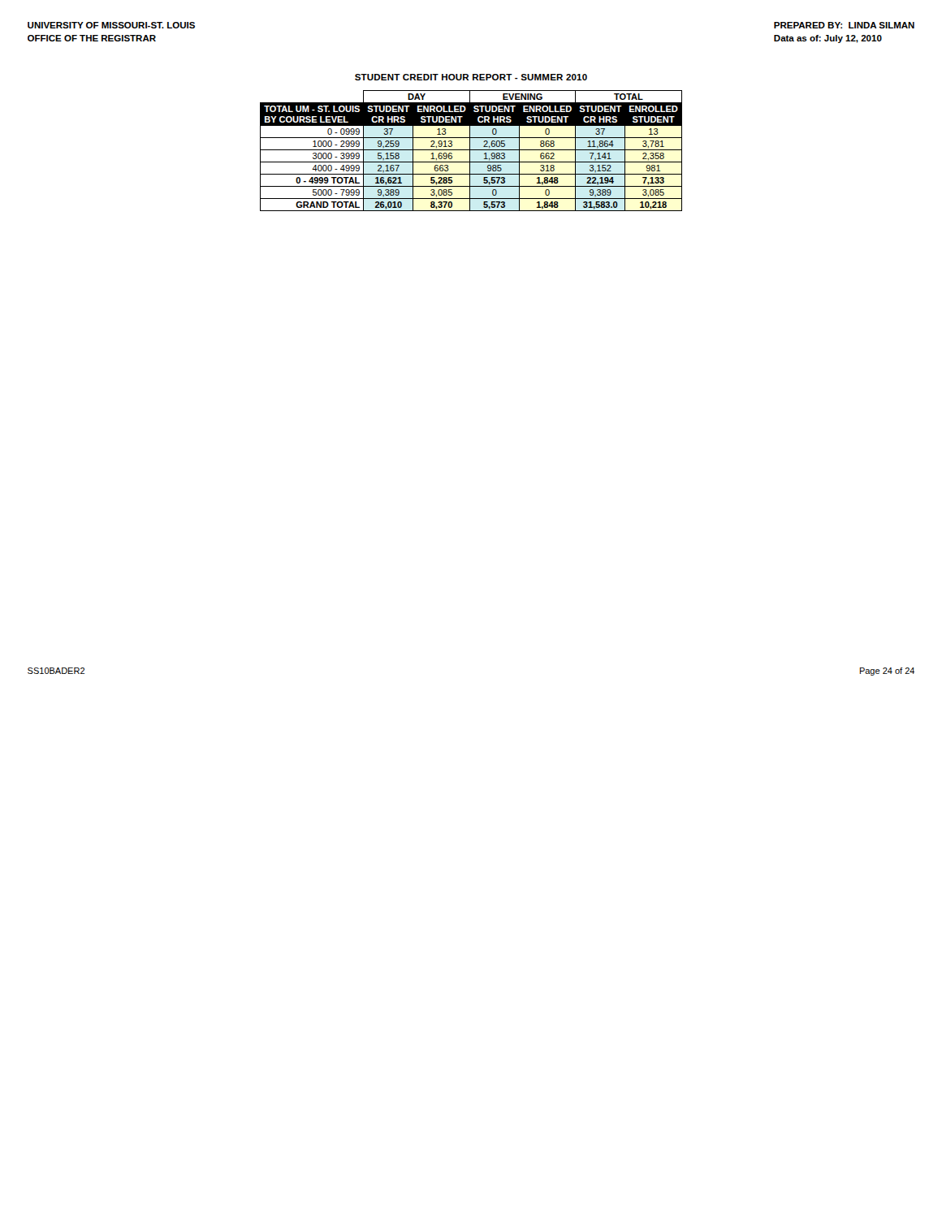UNIVERSITY OF MISSOURI-ST. LOUIS
OFFICE OF THE REGISTRAR
PREPARED BY: LINDA SILMAN
Data as of: July 12, 2010
STUDENT CREDIT HOUR REPORT - SUMMER 2010
| | DAY | EVENING | TOTAL |
| TOTAL UM - ST. LOUIS BY COURSE LEVEL | STUDENT CR HRS | ENROLLED STUDENT | STUDENT CR HRS | ENROLLED STUDENT | STUDENT CR HRS | ENROLLED STUDENT |
| 0 - 0999 | 37 | 13 | 0 | 0 | 37 | 13 |
| 1000 - 2999 | 9,259 | 2,913 | 2,605 | 868 | 11,864 | 3,781 |
| 3000 - 3999 | 5,158 | 1,696 | 1,983 | 662 | 7,141 | 2,358 |
| 4000 - 4999 | 2,167 | 663 | 985 | 318 | 3,152 | 981 |
| 0 - 4999 TOTAL | 16,621 | 5,285 | 5,573 | 1,848 | 22,194 | 7,133 |
| 5000 - 7999 | 9,389 | 3,085 | 0 | 0 | 9,389 | 3,085 |
| GRAND TOTAL | 26,010 | 8,370 | 5,573 | 1,848 | 31,583.0 | 10,218 |
SS10BADER2
Page 24 of 24